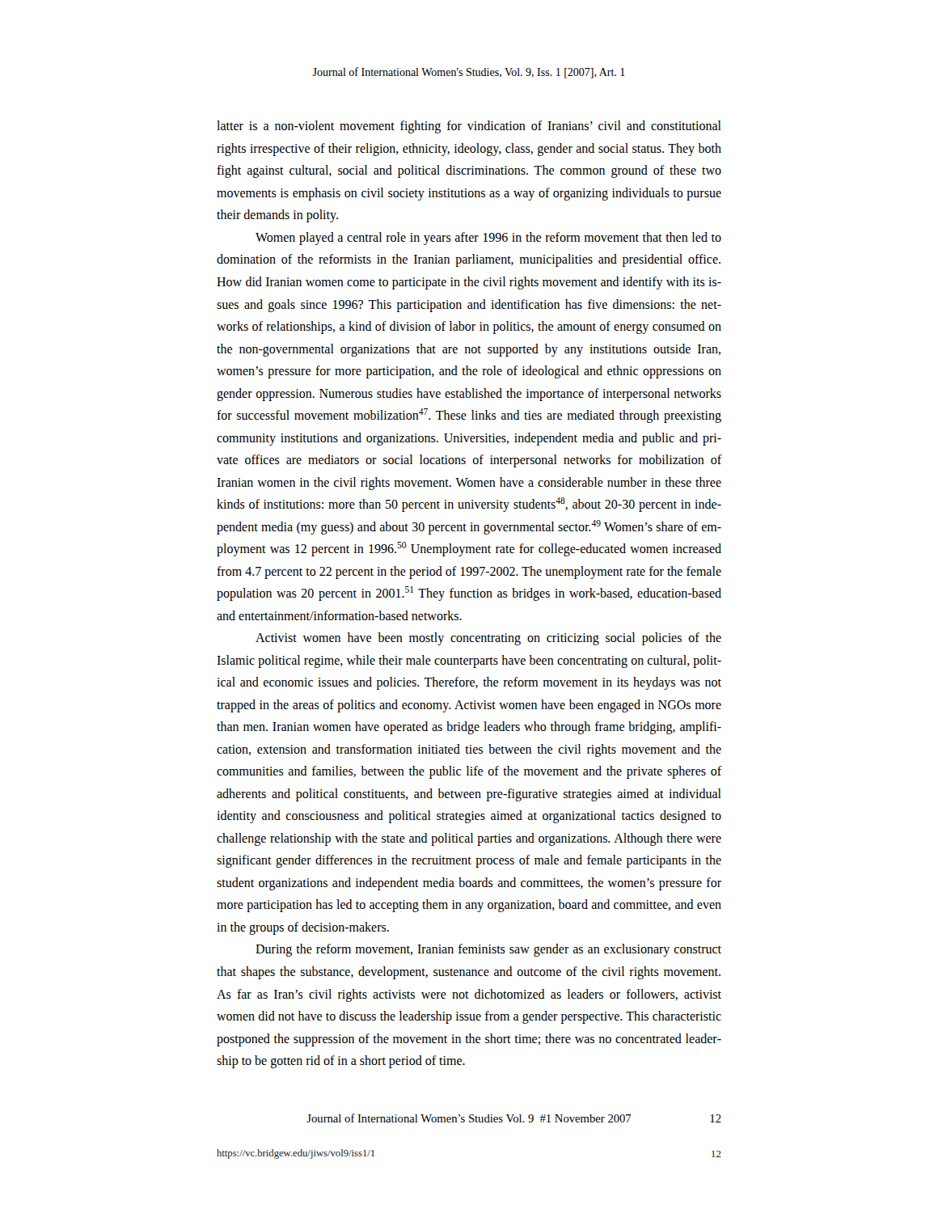Journal of International Women's Studies, Vol. 9, Iss. 1 [2007], Art. 1
latter is a non-violent movement fighting for vindication of Iranians’ civil and constitutional rights irrespective of their religion, ethnicity, ideology, class, gender and social status. They both fight against cultural, social and political discriminations. The common ground of these two movements is emphasis on civil society institutions as a way of organizing individuals to pursue their demands in polity.
Women played a central role in years after 1996 in the reform movement that then led to domination of the reformists in the Iranian parliament, municipalities and presidential office. How did Iranian women come to participate in the civil rights movement and identify with its issues and goals since 1996? This participation and identification has five dimensions: the networks of relationships, a kind of division of labor in politics, the amount of energy consumed on the non-governmental organizations that are not supported by any institutions outside Iran, women’s pressure for more participation, and the role of ideological and ethnic oppressions on gender oppression. Numerous studies have established the importance of interpersonal networks for successful movement mobilization47. These links and ties are mediated through preexisting community institutions and organizations. Universities, independent media and public and private offices are mediators or social locations of interpersonal networks for mobilization of Iranian women in the civil rights movement. Women have a considerable number in these three kinds of institutions: more than 50 percent in university students48, about 20-30 percent in independent media (my guess) and about 30 percent in governmental sector.49 Women’s share of employment was 12 percent in 1996.50 Unemployment rate for college-educated women increased from 4.7 percent to 22 percent in the period of 1997-2002. The unemployment rate for the female population was 20 percent in 2001.51 They function as bridges in work-based, education-based and entertainment/information-based networks.
Activist women have been mostly concentrating on criticizing social policies of the Islamic political regime, while their male counterparts have been concentrating on cultural, political and economic issues and policies. Therefore, the reform movement in its heydays was not trapped in the areas of politics and economy. Activist women have been engaged in NGOs more than men. Iranian women have operated as bridge leaders who through frame bridging, amplification, extension and transformation initiated ties between the civil rights movement and the communities and families, between the public life of the movement and the private spheres of adherents and political constituents, and between pre-figurative strategies aimed at individual identity and consciousness and political strategies aimed at organizational tactics designed to challenge relationship with the state and political parties and organizations. Although there were significant gender differences in the recruitment process of male and female participants in the student organizations and independent media boards and committees, the women’s pressure for more participation has led to accepting them in any organization, board and committee, and even in the groups of decision-makers.
During the reform movement, Iranian feminists saw gender as an exclusionary construct that shapes the substance, development, sustenance and outcome of the civil rights movement. As far as Iran’s civil rights activists were not dichotomized as leaders or followers, activist women did not have to discuss the leadership issue from a gender perspective. This characteristic postponed the suppression of the movement in the short time; there was no concentrated leadership to be gotten rid of in a short period of time.
Journal of International Women’s Studies Vol. 9 #1 November 2007 12
https://vc.bridgew.edu/jiws/vol9/iss1/1 12